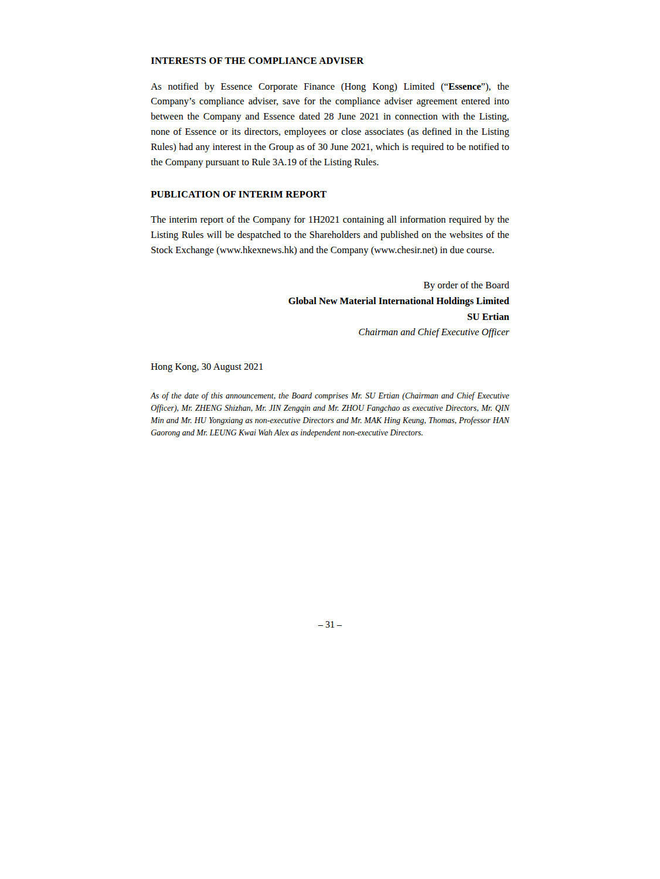INTERESTS OF THE COMPLIANCE ADVISER
As notified by Essence Corporate Finance (Hong Kong) Limited (“Essence”), the Company’s compliance adviser, save for the compliance adviser agreement entered into between the Company and Essence dated 28 June 2021 in connection with the Listing, none of Essence or its directors, employees or close associates (as defined in the Listing Rules) had any interest in the Group as of 30 June 2021, which is required to be notified to the Company pursuant to Rule 3A.19 of the Listing Rules.
PUBLICATION OF INTERIM REPORT
The interim report of the Company for 1H2021 containing all information required by the Listing Rules will be despatched to the Shareholders and published on the websites of the Stock Exchange (www.hkexnews.hk) and the Company (www.chesir.net) in due course.
By order of the Board Global New Material International Holdings Limited SU Ertian Chairman and Chief Executive Officer
Hong Kong, 30 August 2021
As of the date of this announcement, the Board comprises Mr. SU Ertian (Chairman and Chief Executive Officer), Mr. ZHENG Shizhan, Mr. JIN Zengqin and Mr. ZHOU Fangchao as executive Directors, Mr. QIN Min and Mr. HU Yongxiang as non-executive Directors and Mr. MAK Hing Keung, Thomas, Professor HAN Gaorong and Mr. LEUNG Kwai Wah Alex as independent non-executive Directors.
– 31 –